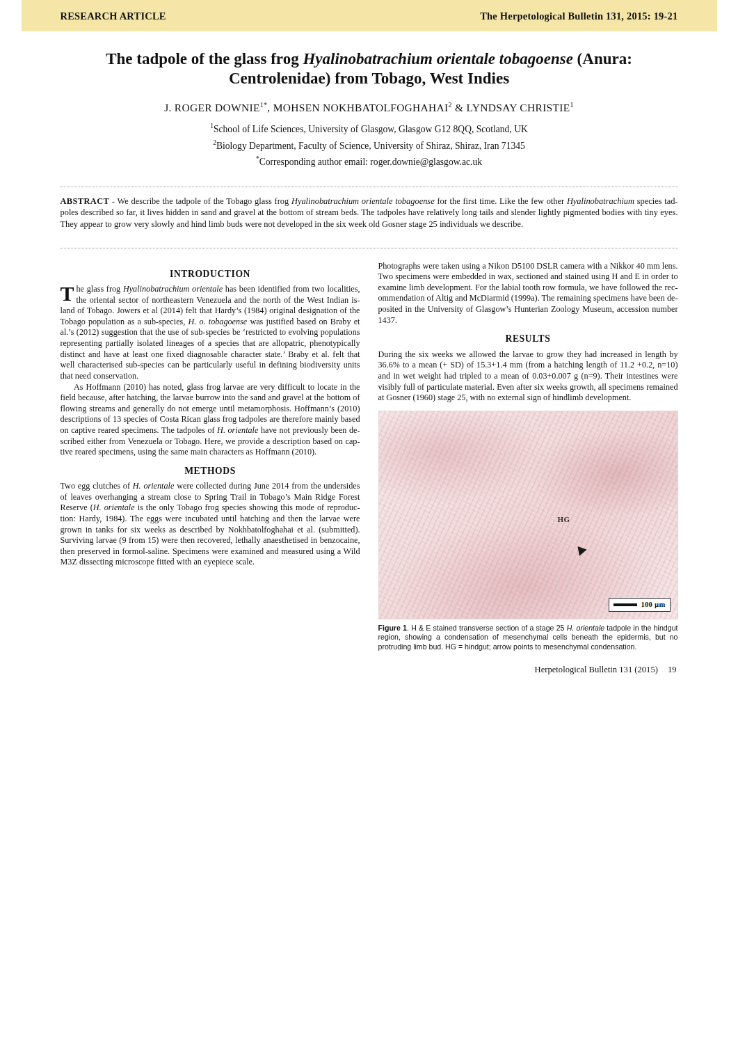Research Article
The Herpetological Bulletin 131, 2015: 19-21
The tadpole of the glass frog Hyalinobatrachium orientale tobagoense (Anura: Centrolenidae) from Tobago, West Indies
J. ROGER DOWNIE1*, MOHSEN NOKHBATOLFOGHAHAI2 & LYNDSAY CHRISTIE1
1School of Life Sciences, University of Glasgow, Glasgow G12 8QQ, Scotland, UK
2Biology Department, Faculty of Science, University of Shiraz, Shiraz, Iran 71345
*Corresponding author email: roger.downie@glasgow.ac.uk
ABSTRACT - We describe the tadpole of the Tobago glass frog Hyalinobatrachium orientale tobagoense for the first time. Like the few other Hyalinobatrachium species tadpoles described so far, it lives hidden in sand and gravel at the bottom of stream beds. The tadpoles have relatively long tails and slender lightly pigmented bodies with tiny eyes. They appear to grow very slowly and hind limb buds were not developed in the six week old Gosner stage 25 individuals we describe.
INTRODUCTION
The glass frog Hyalinobatrachium orientale has been identified from two localities, the oriental sector of northeastern Venezuela and the north of the West Indian island of Tobago. Jowers et al (2014) felt that Hardy’s (1984) original designation of the Tobago population as a sub-species, H. o. tobagoense was justified based on Braby et al.’s (2012) suggestion that the use of sub-species be ‘restricted to evolving populations representing partially isolated lineages of a species that are allopatric, phenotypically distinct and have at least one fixed diagnosable character state.’ Braby et al. felt that well characterised sub-species can be particularly useful in defining biodiversity units that need conservation.
As Hoffmann (2010) has noted, glass frog larvae are very difficult to locate in the field because, after hatching, the larvae burrow into the sand and gravel at the bottom of flowing streams and generally do not emerge until metamorphosis. Hoffmann’s (2010) descriptions of 13 species of Costa Rican glass frog tadpoles are therefore mainly based on captive reared specimens. The tadpoles of H. orientale have not previously been described either from Venezuela or Tobago. Here, we provide a description based on captive reared specimens, using the same main characters as Hoffmann (2010).
METHODS
Two egg clutches of H. orientale were collected during June 2014 from the undersides of leaves overhanging a stream close to Spring Trail in Tobago’s Main Ridge Forest Reserve (H. orientale is the only Tobago frog species showing this mode of reproduction: Hardy, 1984). The eggs were incubated until hatching and then the larvae were grown in tanks for six weeks as described by Nokhbatolfoghahai et al. (submitted). Surviving larvae (9 from 15) were then recovered, lethally anaesthetised in benzocaine, then preserved in formol-saline. Specimens were examined and measured using a Wild M3Z dissecting microscope fitted with an eyepiece scale.
Photographs were taken using a Nikon D5100 DSLR camera with a Nikkor 40 mm lens. Two specimens were embedded in wax, sectioned and stained using H and E in order to examine limb development. For the labial tooth row formula, we have followed the recommendation of Altig and McDiarmid (1999a). The remaining specimens have been deposited in the University of Glasgow’s Hunterian Zoology Museum, accession number 1437.
RESULTS
During the six weeks we allowed the larvae to grow they had increased in length by 36.6% to a mean (+ SD) of 15.3+1.4 mm (from a hatching length of 11.2 +0.2, n=10) and in wet weight had tripled to a mean of 0.03+0.007 g (n=9). Their intestines were visibly full of particulate material. Even after six weeks growth, all specimens remained at Gosner (1960) stage 25, with no external sign of hindlimb development.
HG
100 µm
Figure 1. H & E stained transverse section of a stage 25 H. orientale tadpole in the hindgut region, showing a condensation of mesenchymal cells beneath the epidermis, but no protruding limb bud. HG = hindgut; arrow points to mesenchymal condensation.
Herpetological Bulletin 131 (2015)19